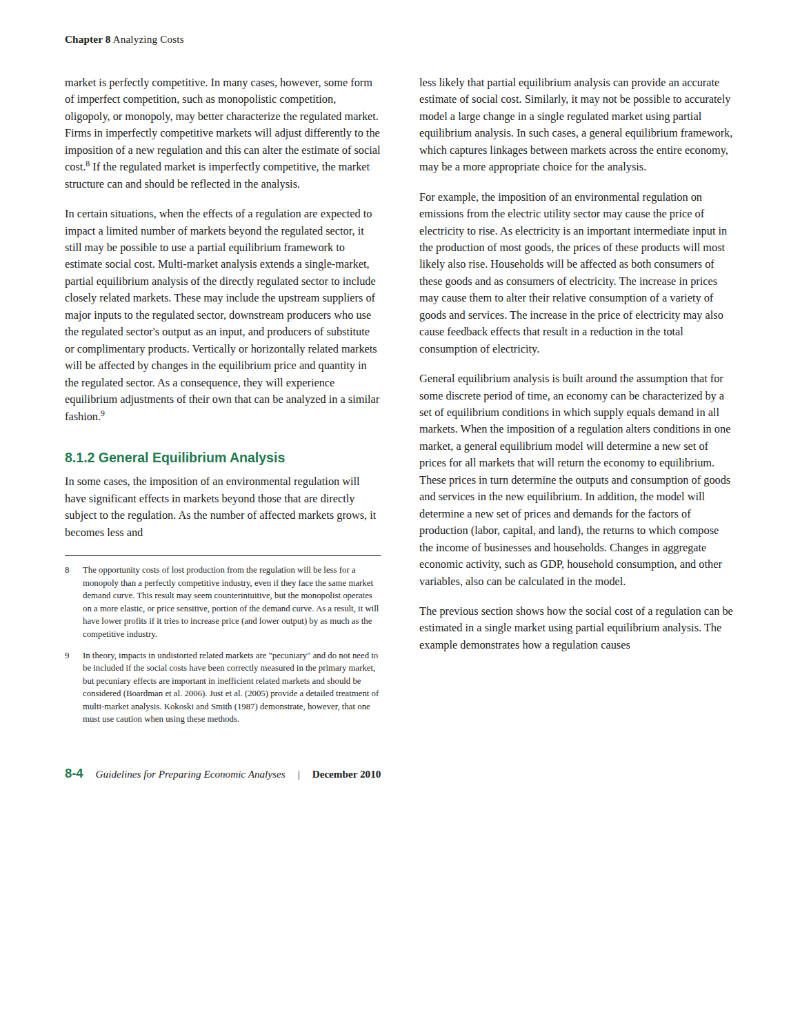Chapter 8 Analyzing Costs
market is perfectly competitive. In many cases, however, some form of imperfect competition, such as monopolistic competition, oligopoly, or monopoly, may better characterize the regulated market. Firms in imperfectly competitive markets will adjust differently to the imposition of a new regulation and this can alter the estimate of social cost.8 If the regulated market is imperfectly competitive, the market structure can and should be reflected in the analysis.
In certain situations, when the effects of a regulation are expected to impact a limited number of markets beyond the regulated sector, it still may be possible to use a partial equilibrium framework to estimate social cost. Multi-market analysis extends a single-market, partial equilibrium analysis of the directly regulated sector to include closely related markets. These may include the upstream suppliers of major inputs to the regulated sector, downstream producers who use the regulated sector's output as an input, and producers of substitute or complimentary products. Vertically or horizontally related markets will be affected by changes in the equilibrium price and quantity in the regulated sector. As a consequence, they will experience equilibrium adjustments of their own that can be analyzed in a similar fashion.9
8.1.2 General Equilibrium Analysis
In some cases, the imposition of an environmental regulation will have significant effects in markets beyond those that are directly subject to the regulation. As the number of affected markets grows, it becomes less and
8
The opportunity costs of lost production from the regulation will be less for a monopoly than a perfectly competitive industry, even if they face the same market demand curve. This result may seem counterintuitive, but the monopolist operates on a more elastic, or price sensitive, portion of the demand curve. As a result, it will have lower profits if it tries to increase price (and lower output) by as much as the competitive industry.
9
In theory, impacts in undistorted related markets are "pecuniary" and do not need to be included if the social costs have been correctly measured in the primary market, but pecuniary effects are important in inefficient related markets and should be considered (Boardman et al. 2006). Just et al. (2005) provide a detailed treatment of multi-market analysis. Kokoski and Smith (1987) demonstrate, however, that one must use caution when using these methods.
less likely that partial equilibrium analysis can provide an accurate estimate of social cost. Similarly, it may not be possible to accurately model a large change in a single regulated market using partial equilibrium analysis. In such cases, a general equilibrium framework, which captures linkages between markets across the entire economy, may be a more appropriate choice for the analysis.
For example, the imposition of an environmental regulation on emissions from the electric utility sector may cause the price of electricity to rise. As electricity is an important intermediate input in the production of most goods, the prices of these products will most likely also rise. Households will be affected as both consumers of these goods and as consumers of electricity. The increase in prices may cause them to alter their relative consumption of a variety of goods and services. The increase in the price of electricity may also cause feedback effects that result in a reduction in the total consumption of electricity.
General equilibrium analysis is built around the assumption that for some discrete period of time, an economy can be characterized by a set of equilibrium conditions in which supply equals demand in all markets. When the imposition of a regulation alters conditions in one market, a general equilibrium model will determine a new set of prices for all markets that will return the economy to equilibrium. These prices in turn determine the outputs and consumption of goods and services in the new equilibrium. In addition, the model will determine a new set of prices and demands for the factors of production (labor, capital, and land), the returns to which compose the income of businesses and households. Changes in aggregate economic activity, such as GDP, household consumption, and other variables, also can be calculated in the model.
The previous section shows how the social cost of a regulation can be estimated in a single market using partial equilibrium analysis. The example demonstrates how a regulation causes
8-4 Guidelines for Preparing Economic Analyses | December 2010